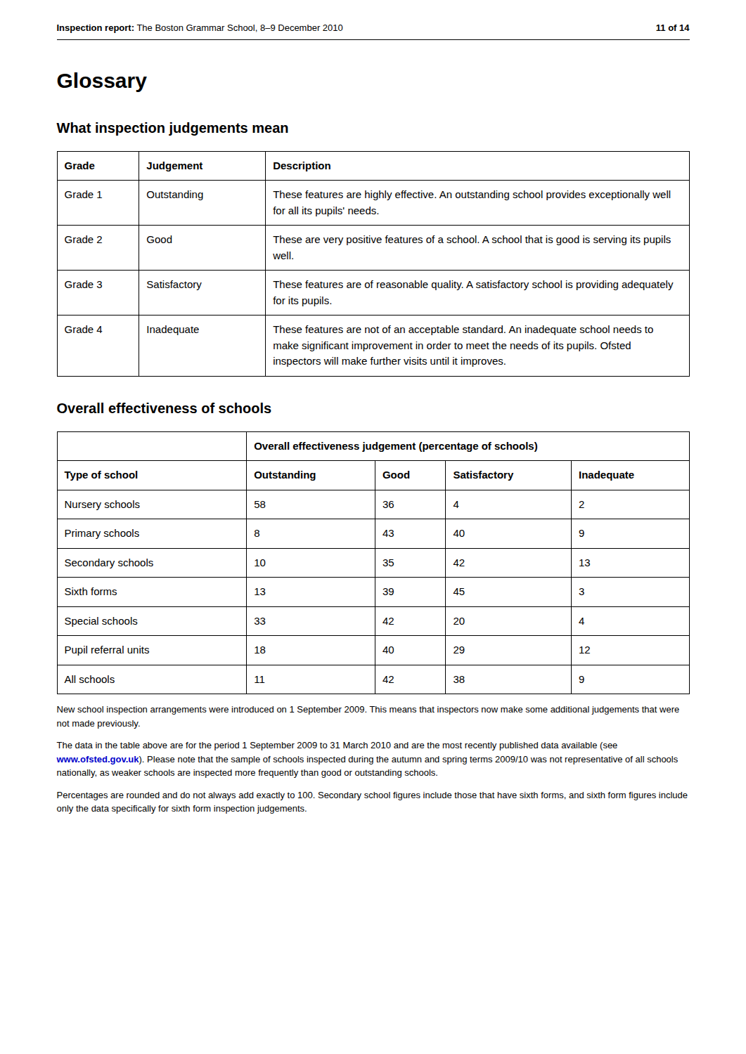Inspection report: The Boston Grammar School, 8–9 December 2010
11 of 14
Glossary
What inspection judgements mean
| Grade | Judgement | Description |
| --- | --- | --- |
| Grade 1 | Outstanding | These features are highly effective. An outstanding school provides exceptionally well for all its pupils' needs. |
| Grade 2 | Good | These are very positive features of a school. A school that is good is serving its pupils well. |
| Grade 3 | Satisfactory | These features are of reasonable quality. A satisfactory school is providing adequately for its pupils. |
| Grade 4 | Inadequate | These features are not of an acceptable standard. An inadequate school needs to make significant improvement in order to meet the needs of its pupils. Ofsted inspectors will make further visits until it improves. |
Overall effectiveness of schools
| | Overall effectiveness judgement (percentage of schools) |
| --- | --- |
| Type of school | Outstanding | Good | Satisfactory | Inadequate |
| Nursery schools | 58 | 36 | 4 | 2 |
| Primary schools | 8 | 43 | 40 | 9 |
| Secondary schools | 10 | 35 | 42 | 13 |
| Sixth forms | 13 | 39 | 45 | 3 |
| Special schools | 33 | 42 | 20 | 4 |
| Pupil referral units | 18 | 40 | 29 | 12 |
| All schools | 11 | 42 | 38 | 9 |
New school inspection arrangements were introduced on 1 September 2009. This means that inspectors now make some additional judgements that were not made previously.
The data in the table above are for the period 1 September 2009 to 31 March 2010 and are the most recently published data available (see www.ofsted.gov.uk). Please note that the sample of schools inspected during the autumn and spring terms 2009/10 was not representative of all schools nationally, as weaker schools are inspected more frequently than good or outstanding schools.
Percentages are rounded and do not always add exactly to 100. Secondary school figures include those that have sixth forms, and sixth form figures include only the data specifically for sixth form inspection judgements.